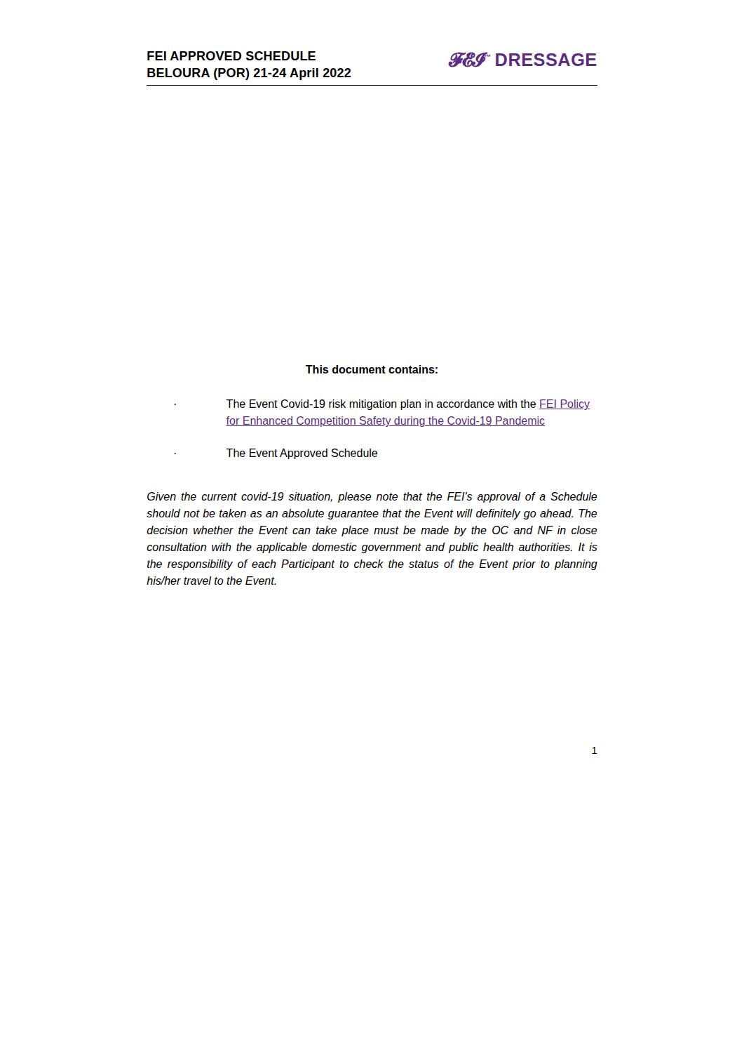FEI APPROVED SCHEDULE
BELOURA (POR) 21-24 April 2022
𝓕𝓔𝓘™ DRESSAGE
This document contains:
·
The Event Covid-19 risk mitigation plan in accordance with the FEI Policy for Enhanced Competition Safety during the Covid-19 Pandemic
·
The Event Approved Schedule
Given the current covid-19 situation, please note that the FEI's approval of a Schedule should not be taken as an absolute guarantee that the Event will definitely go ahead. The decision whether the Event can take place must be made by the OC and NF in close consultation with the applicable domestic government and public health authorities. It is the responsibility of each Participant to check the status of the Event prior to planning his/her travel to the Event.
1